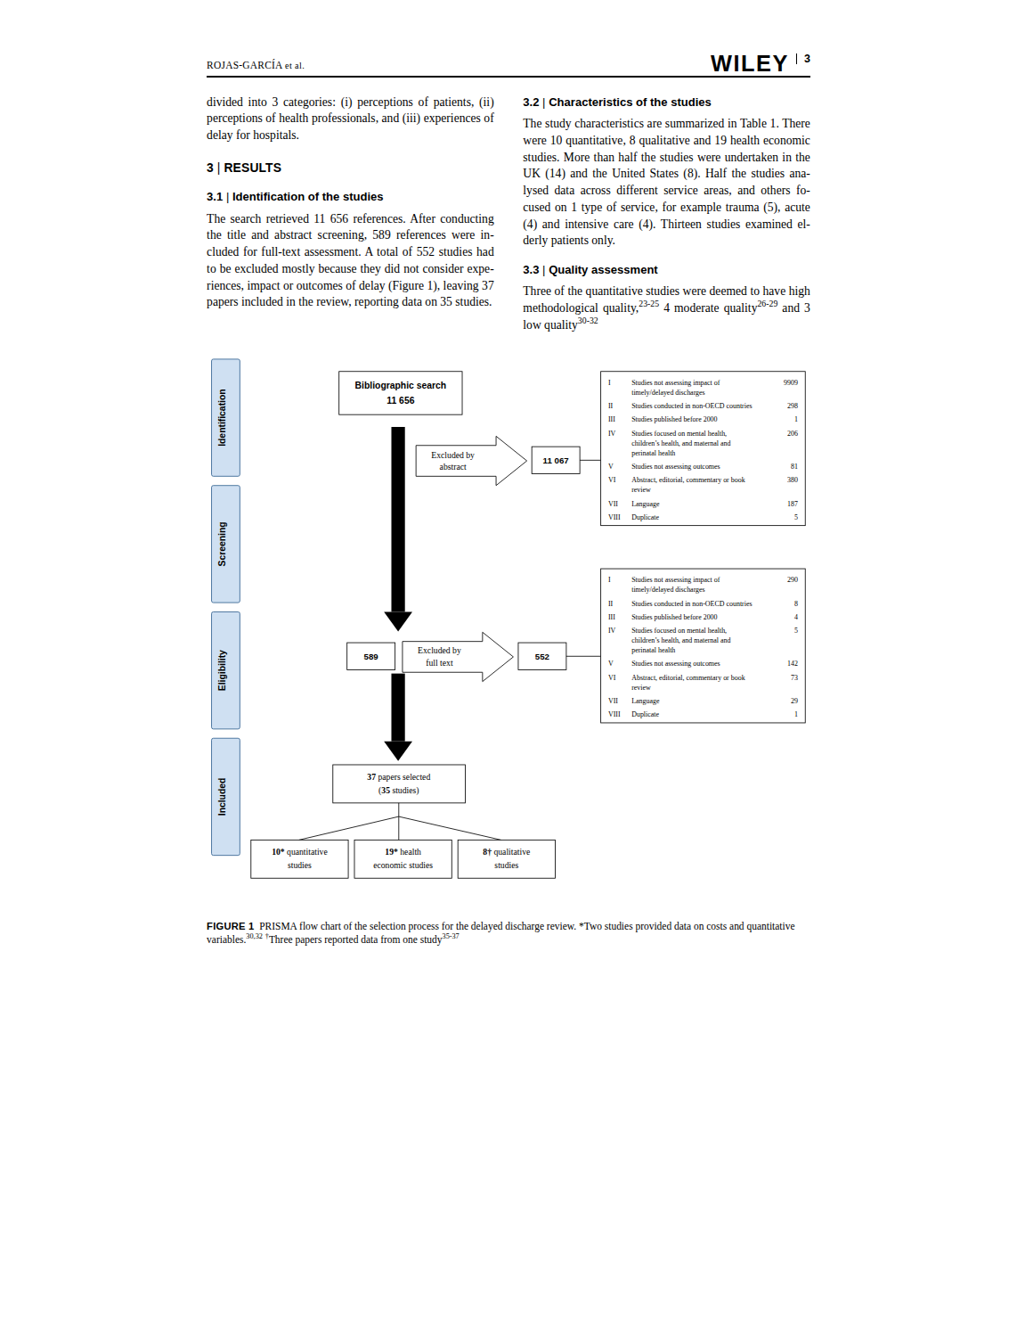Rojas-García et al.
WILEY
3
divided into 3 categories: (i) perceptions of patients, (ii) perceptions of health professionals, and (iii) experiences of delay for hospitals.
3|RESULTS
3.1|Identification of the studies
The search retrieved 11 656 references. After conducting the title and abstract screening, 589 references were included for full-text assessment. A total of 552 studies had to be excluded mostly because they did not consider experiences, impact or outcomes of delay (Figure 1), leaving 37 papers included in the review, reporting data on 35 studies.
3.2|Characteristics of the studies
The study characteristics are summarized in Table 1. There were 10 quantitative, 8 qualitative and 19 health economic studies. More than half the studies were undertaken in the UK (14) and the United States (8). Half the studies analysed data across different service areas, and others focused on 1 type of service, for example trauma (5), acute (4) and intensive care (4). Thirteen studies examined elderly patients only.
3.3|Quality assessment
Three of the quantitative studies were deemed to have high methodological quality,23-25 4 moderate quality26-29 and 3 low quality30-32
Identification Screening Eligibility Included Bibliographic search 11 656 Excluded by abstract 11 067 I Studies not assessing impact of timely/delayed discharges 9909 II Studies conducted in non-OECD countries 298 III Studies published before 2000 1 IV Studies focused on mental health, children’s health, and maternal and perinatal health 206 V Studies not assessing outcomes 81 VI Abstract, editorial, commentary or book review 380 VII Language 187 VIII Duplicate 5 589 Excluded by full text 552 I Studies not assessing impact of timely/delayed discharges 290 II Studies conducted in non-OECD countries 8 III Studies published before 2000 4 IV Studies focused on mental health, children’s health, and maternal and perinatal health 5 V Studies not assessing outcomes 142 VI Abstract, editorial, commentary or book review 73 VII Language 29 VIII Duplicate 1 37 papers selected (35 studies) 10* quantitative studies 19* health economic studies 8† qualitative studies
FIGURE 1 PRISMA flow chart of the selection process for the delayed discharge review. *Two studies provided data on costs and quantitative variables.30,32 †Three papers reported data from one study35-37